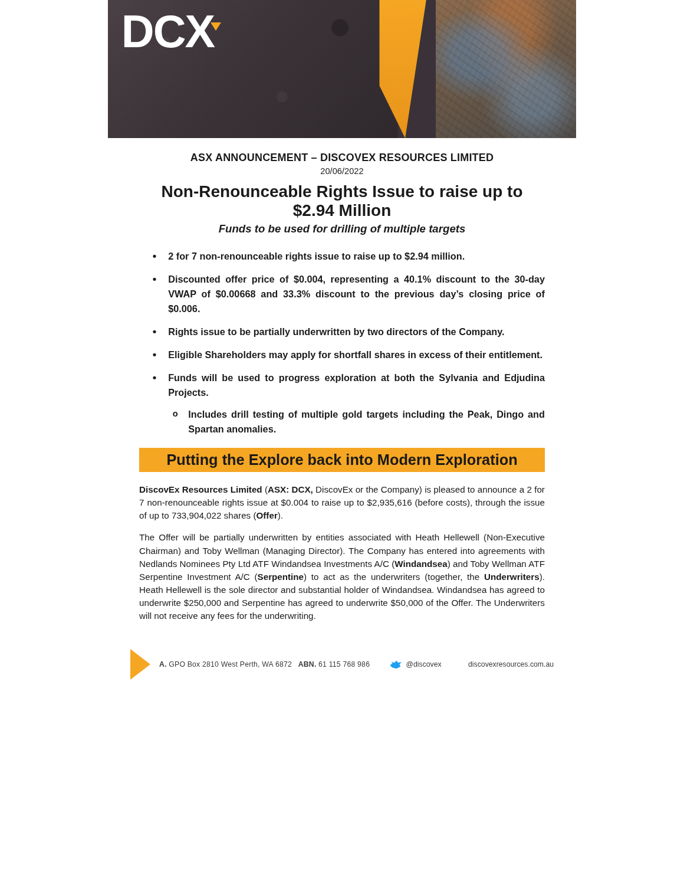DCX
ASX ANNOUNCEMENT – DISCOVEX RESOURCES LIMITED
20/06/2022
Non-Renounceable Rights Issue to raise up to $2.94 Million
Funds to be used for drilling of multiple targets
2 for 7 non-renounceable rights issue to raise up to $2.94 million.
Discounted offer price of $0.004, representing a 40.1% discount to the 30-day VWAP of $0.00668 and 33.3% discount to the previous day’s closing price of $0.006.
Rights issue to be partially underwritten by two directors of the Company.
Eligible Shareholders may apply for shortfall shares in excess of their entitlement.
Funds will be used to progress exploration at both the Sylvania and Edjudina Projects.
Includes drill testing of multiple gold targets including the Peak, Dingo and Spartan anomalies.
Putting the Explore back into Modern Exploration
DiscovEx Resources Limited (ASX: DCX, DiscovEx or the Company) is pleased to announce a 2 for 7 non-renounceable rights issue at $0.004 to raise up to $2,935,616 (before costs), through the issue of up to 733,904,022 shares (Offer).
The Offer will be partially underwritten by entities associated with Heath Hellewell (Non-Executive Chairman) and Toby Wellman (Managing Director). The Company has entered into agreements with Nedlands Nominees Pty Ltd ATF Windandsea Investments A/C (Windandsea) and Toby Wellman ATF Serpentine Investment A/C (Serpentine) to act as the underwriters (together, the Underwriters). Heath Hellewell is the sole director and substantial holder of Windandsea. Windandsea has agreed to underwrite $250,000 and Serpentine has agreed to underwrite $50,000 of the Offer. The Underwriters will not receive any fees for the underwriting.
A. GPO Box 2810 West Perth, WA 6872 ABN. 61 115 768 986
@discovex
discovexresources.com.au